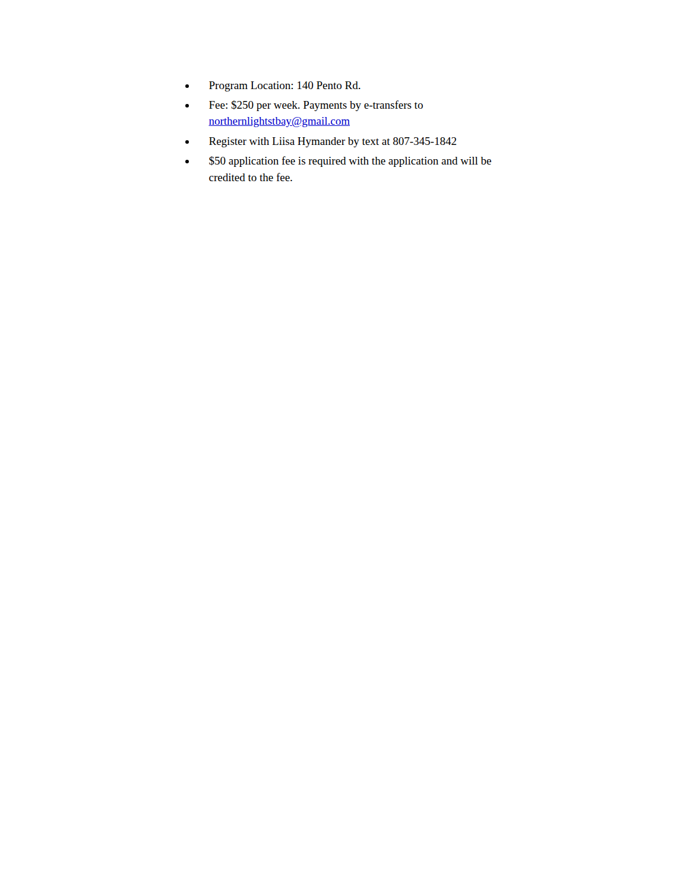Program Location: 140 Pento Rd.
Fee: $250 per week. Payments by e-transfers to northernlightstbay@gmail.com
Register with Liisa Hymander by text at 807-345-1842
$50 application fee is required with the application and will be credited to the fee.